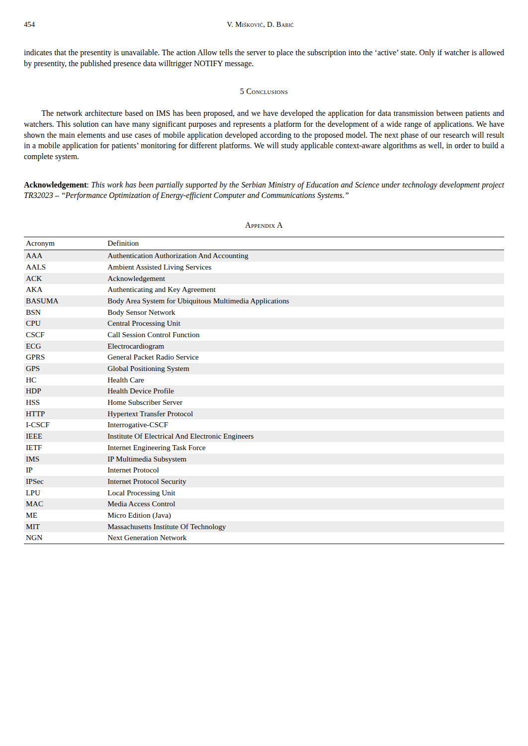454 V. Mišković, D. Babić
indicates that the presentity is unavailable. The action Allow tells the server to place the subscription into the ‘active’ state. Only if watcher is allowed by presentity, the published presence data willtrigger NOTIFY message.
5 Conclusions
The network architecture based on IMS has been proposed, and we have developed the application for data transmission between patients and watchers. This solution can have many significant purposes and represents a platform for the development of a wide range of applications. We have shown the main elements and use cases of mobile application developed according to the proposed model. The next phase of our research will result in a mobile application for patients’ monitoring for different platforms. We will study applicable context-aware algorithms as well, in order to build a complete system.
Acknowledgement: This work has been partially supported by the Serbian Ministry of Education and Science under technology development project TR32023 – “Performance Optimization of Energy-efficient Computer and Communications Systems.”
Appendix A
| Acronym | Definition |
| --- | --- |
| AAA | Authentication Authorization And Accounting |
| AALS | Ambient Assisted Living Services |
| ACK | Acknowledgement |
| AKA | Authenticating and Key Agreement |
| BASUMA | Body Area System for Ubiquitous Multimedia Applications |
| BSN | Body Sensor Network |
| CPU | Central Processing Unit |
| CSCF | Call Session Control Function |
| ECG | Electrocardiogram |
| GPRS | General Packet Radio Service |
| GPS | Global Positioning System |
| HC | Health Care |
| HDP | Health Device Profile |
| HSS | Home Subscriber Server |
| HTTP | Hypertext Transfer Protocol |
| I-CSCF | Interrogative-CSCF |
| IEEE | Institute Of Electrical And Electronic Engineers |
| IETF | Internet Engineering Task Force |
| IMS | IP Multimedia Subsystem |
| IP | Internet Protocol |
| IPSec | Internet Protocol Security |
| LPU | Local Processing Unit |
| MAC | Media Access Control |
| ME | Micro Edition (Java) |
| MIT | Massachusetts Institute Of Technology |
| NGN | Next Generation Network |